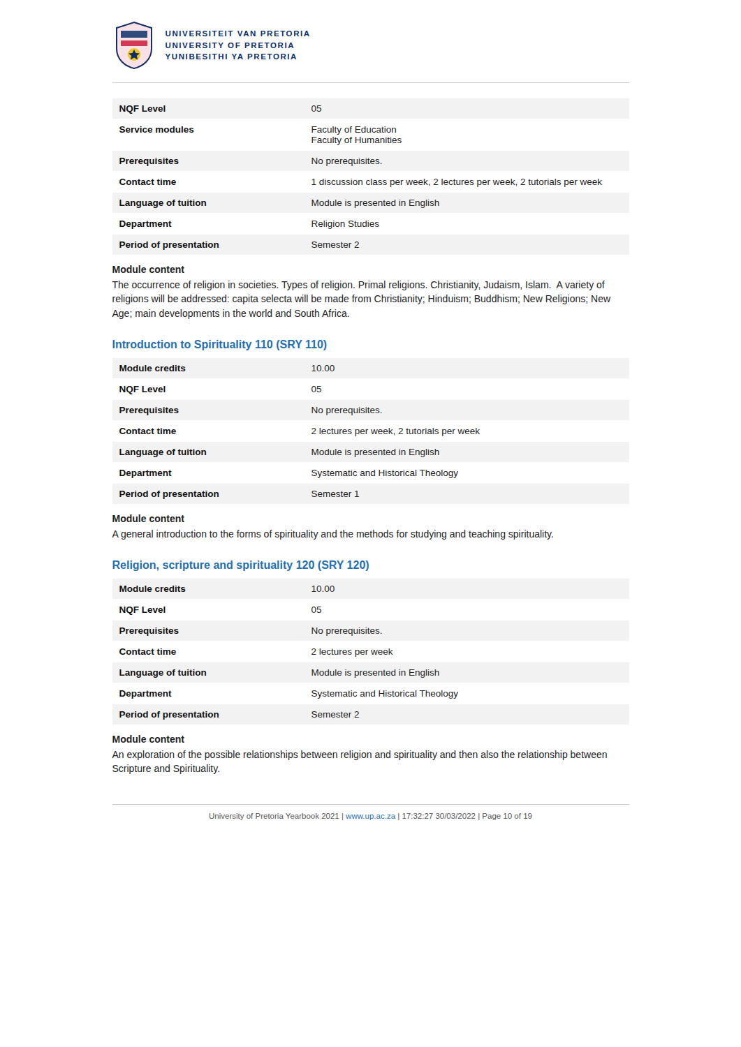Universiteit van Pretoria
University of Pretoria
Yunibesithi ya Pretoria
| NQF Level | 05 |
| Service modules | Faculty of Education Faculty of Humanities |
| Prerequisites | No prerequisites. |
| Contact time | 1 discussion class per week, 2 lectures per week, 2 tutorials per week |
| Language of tuition | Module is presented in English |
| Department | Religion Studies |
| Period of presentation | Semester 2 |
Module content
The occurrence of religion in societies. Types of religion. Primal religions. Christianity, Judaism, Islam. A variety of religions will be addressed: capita selecta will be made from Christianity; Hinduism; Buddhism; New Religions; New Age; main developments in the world and South Africa.
Introduction to Spirituality 110 (SRY 110)
| Module credits | 10.00 |
| NQF Level | 05 |
| Prerequisites | No prerequisites. |
| Contact time | 2 lectures per week, 2 tutorials per week |
| Language of tuition | Module is presented in English |
| Department | Systematic and Historical Theology |
| Period of presentation | Semester 1 |
Module content
A general introduction to the forms of spirituality and the methods for studying and teaching spirituality.
Religion, scripture and spirituality 120 (SRY 120)
| Module credits | 10.00 |
| NQF Level | 05 |
| Prerequisites | No prerequisites. |
| Contact time | 2 lectures per week |
| Language of tuition | Module is presented in English |
| Department | Systematic and Historical Theology |
| Period of presentation | Semester 2 |
Module content
An exploration of the possible relationships between religion and spirituality and then also the relationship between Scripture and Spirituality.
University of Pretoria Yearbook 2021 | www.up.ac.za | 17:32:27 30/03/2022 | Page 10 of 19